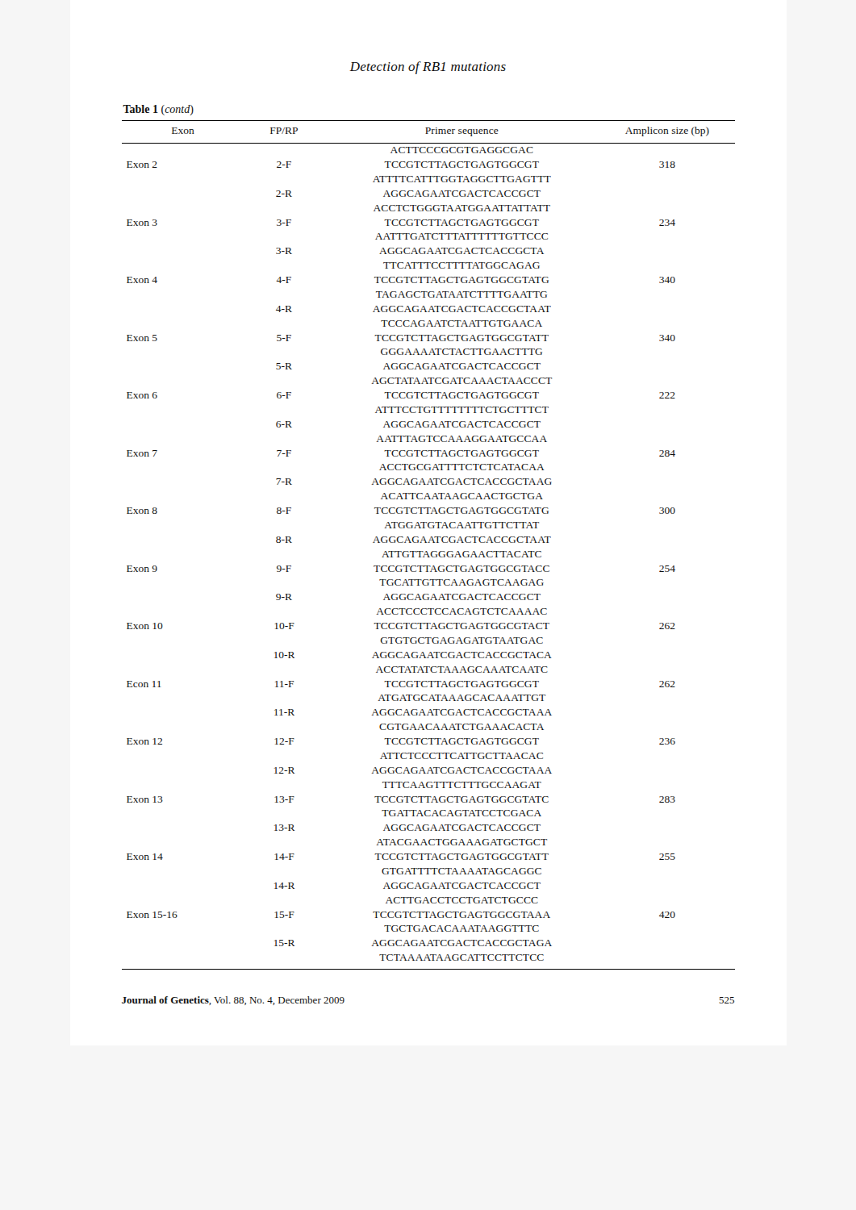Detection of RB1 mutations
Table 1 (contd)
| Exon | FP/RP | Primer sequence | Amplicon size (bp) |
| --- | --- | --- | --- |
| | | ACTTCCCGCGTGAGGCGAC | |
| Exon 2 | 2-F | TCCGTCTTAGCTGAGTGGCGT | 318 |
| | | ATTTTCATTTGGTAGGCTTGAGTTT | |
| | 2-R | AGGCAGAATCGACTCACCGCT | |
| | | ACCTCTGGGTAATGGAATTATTATT | |
| Exon 3 | 3-F | TCCGTCTTAGCTGAGTGGCGT | 234 |
| | | AATTTGATCTTTATTTTTTGTTCCC | |
| | 3-R | AGGCAGAATCGACTCACCGCTA | |
| | | TTCATTTCCTTTTATGGCAGAG | |
| Exon 4 | 4-F | TCCGTCTTAGCTGAGTGGCGTATG | 340 |
| | | TAGAGCTGATAATCTTTTGAATTG | |
| | 4-R | AGGCAGAATCGACTCACCGCTAAT | |
| | | TCCCAGAATCTAATTGTGAACA | |
| Exon 5 | 5-F | TCCGTCTTAGCTGAGTGGCGTATT | 340 |
| | | GGGAAAATCTACTTGAACTTTG | |
| | 5-R | AGGCAGAATCGACTCACCGCT | |
| | | AGCTATAATCGATCAAACTAACCCT | |
| Exon 6 | 6-F | TCCGTCTTAGCTGAGTGGCGT | 222 |
| | | ATTTCCTGTTTTTTTTCTGCTTTCT | |
| | 6-R | AGGCAGAATCGACTCACCGCT | |
| | | AATTTAGTCCAAAGGAATGCCAA | |
| Exon 7 | 7-F | TCCGTCTTAGCTGAGTGGCGT | 284 |
| | | ACCTGCGATTTTCTCTCATACAA | |
| | 7-R | AGGCAGAATCGACTCACCGCTAAG | |
| | | ACATTCAATAAGCAACTGCTGA | |
| Exon 8 | 8-F | TCCGTCTTAGCTGAGTGGCGTATG | 300 |
| | | ATGGATGTACAATTGTTCTTAT | |
| | 8-R | AGGCAGAATCGACTCACCGCTAAT | |
| | | ATTGTTAGGGAGAACTTACATC | |
| Exon 9 | 9-F | TCCGTCTTAGCTGAGTGGCGTACC | 254 |
| | | TGCATTGTTCAAGAGTCAAGAG | |
| | 9-R | AGGCAGAATCGACTCACCGCT | |
| | | ACCTCCCTCCACAGTCTCAAAAC | |
| Exon 10 | 10-F | TCCGTCTTAGCTGAGTGGCGTACT | 262 |
| | | GTGTGCTGAGAGATGTAATGAC | |
| | 10-R | AGGCAGAATCGACTCACCGCTACA | |
| | | ACCTATATCTAAAGCAAATCAATC | |
| Econ 11 | 11-F | TCCGTCTTAGCTGAGTGGCGT | 262 |
| | | ATGATGCATAAAGCACAAATTGT | |
| | 11-R | AGGCAGAATCGACTCACCGCTAAA | |
| | | CGTGAACAAATCTGAAACACTA | |
| Exon 12 | 12-F | TCCGTCTTAGCTGAGTGGCGT | 236 |
| | | ATTCTCCCTTCATTGCTTAACAC | |
| | 12-R | AGGCAGAATCGACTCACCGCTAAA | |
| | | TTTCAAGTTTCTTTGCCAAGAT | |
| Exon 13 | 13-F | TCCGTCTTAGCTGAGTGGCGTATC | 283 |
| | | TGATTACACAGTATCCTCGACA | |
| | 13-R | AGGCAGAATCGACTCACCGCT | |
| | | ATACGAACTGGAAAGATGCTGCT | |
| Exon 14 | 14-F | TCCGTCTTAGCTGAGTGGCGTATT | 255 |
| | | GTGATTTTCTAAAATAGCAGGC | |
| | 14-R | AGGCAGAATCGACTCACCGCT | |
| | | ACTTGACCTCCTGATCTGCCC | |
| Exon 15-16 | 15-F | TCCGTCTTAGCTGAGTGGCGTAAA | 420 |
| | | TGCTGACACAAATAAGGTTTC | |
| | 15-R | AGGCAGAATCGACTCACCGCTAGA | |
| | | TCTAAAATAAGCATTCCTTCTCC | |
Journal of Genetics, Vol. 88, No. 4, December 2009 525